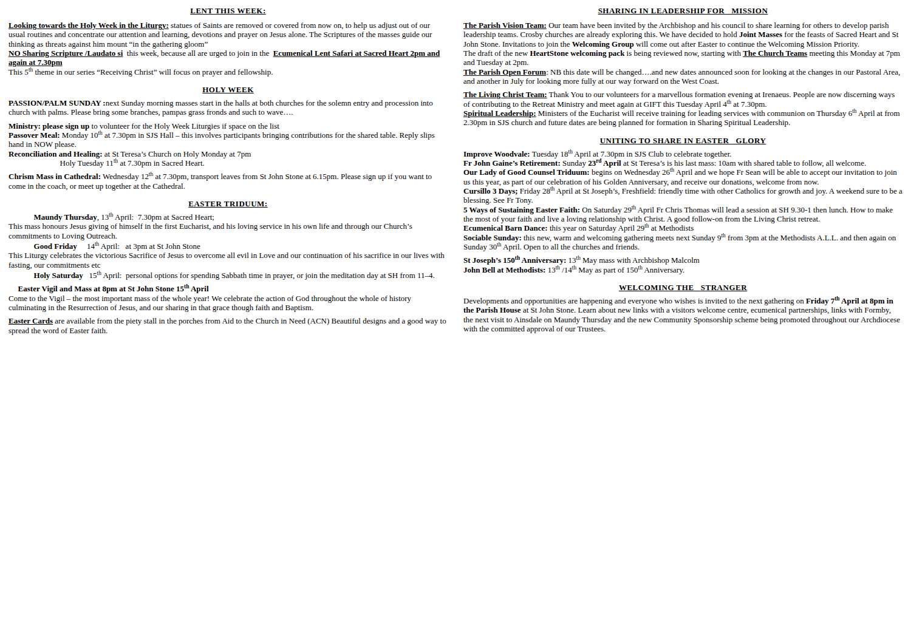LENT THIS WEEK:
Looking towards the Holy Week in the Liturgy: statues of Saints are removed or covered from now on, to help us adjust out of our usual routines and concentrate our attention and learning, devotions and prayer on Jesus alone. The Scriptures of the masses guide our thinking as threats against him mount “in the gathering gloom”
NO Sharing Scripture /Laudato si this week, because all are urged to join in the Ecumenical Lent Safari at Sacred Heart 2pm and again at 7.30pm
This 5th theme in our series “Receiving Christ” will focus on prayer and fellowship.
HOLY WEEK
PASSION/PALM SUNDAY : next Sunday morning masses start in the halls at both churches for the solemn entry and procession into church with palms. Please bring some branches, pampas grass fronds and such to wave….
Ministry: please sign up to volunteer for the Holy Week Liturgies if space on the list
Passover Meal: Monday 10th at 7.30pm in SJS Hall – this involves participants bringing contributions for the shared table. Reply slips hand in NOW please.
Reconciliation and Healing: at St Teresa’s Church on Holy Monday at 7pm
Holy Tuesday 11th at 7.30pm in Sacred Heart.
Chrism Mass in Cathedral: Wednesday 12th at 7.30pm, transport leaves from St John Stone at 6.15pm. Please sign up if you want to come in the coach, or meet up together at the Cathedral.
EASTER TRIDUUM:
Maundy Thursday, 13th April: 7.30pm at Sacred Heart;
This mass honours Jesus giving of himself in the first Eucharist, and his loving service in his own life and through our Church’s commitments to Loving Outreach.
Good Friday 14th April: at 3pm at St John Stone
This Liturgy celebrates the victorious Sacrifice of Jesus to overcome all evil in Love and our continuation of his sacrifice in our lives with fasting, our commitments etc
Holy Saturday 15th April: personal options for spending Sabbath time in prayer, or join the meditation day at SH from 11–4.
Easter Vigil and Mass at 8pm at St John Stone 15th April
Come to the Vigil – the most important mass of the whole year! We celebrate the action of God throughout the whole of history culminating in the Resurrection of Jesus, and our sharing in that grace though faith and Baptism.
Easter Cards are available from the piety stall in the porches from Aid to the Church in Need (ACN) Beautiful designs and a good way to spread the word of Easter faith.
SHARING IN LEADERSHIP FOR MISSION
The Parish Vision Team: Our team have been invited by the Archbishop and his council to share learning for others to develop parish leadership teams. Crosby churches are already exploring this. We have decided to hold Joint Masses for the feasts of Sacred Heart and St John Stone. Invitations to join the Welcoming Group will come out after Easter to continue the Welcoming Mission Priority.
The draft of the new HeartStone welcoming pack is being reviewed now, starting with The Church Teams meeting this Monday at 7pm and Tuesday at 2pm.
The Parish Open Forum: NB this date will be changed….and new dates announced soon for looking at the changes in our Pastoral Area, and another in July for looking more fully at our way forward on the West Coast.
The Living Christ Team: Thank You to our volunteers for a marvellous formation evening at Irenaeus. People are now discerning ways of contributing to the Retreat Ministry and meet again at GIFT this Tuesday April 4th at 7.30pm.
Spiritual Leadership: Ministers of the Eucharist will receive training for leading services with communion on Thursday 6th April at from 2.30pm in SJS church and future dates are being planned for formation in Sharing Spiritual Leadership.
UNITING TO SHARE IN EASTER GLORY
Improve Woodvale: Tuesday 18th April at 7.30pm in SJS Club to celebrate together.
Fr John Gaine’s Retirement: Sunday 23rd April at St Teresa’s is his last mass: 10am with shared table to follow, all welcome.
Our Lady of Good Counsel Triduum: begins on Wednesday 26th April and we hope Fr Sean will be able to accept our invitation to join us this year, as part of our celebration of his Golden Anniversary, and receive our donations, welcome from now.
Cursillo 3 Days; Friday 28th April at St Joseph’s, Freshfield: friendly time with other Catholics for growth and joy. A weekend sure to be a blessing. See Fr Tony.
5 Ways of Sustaining Easter Faith: On Saturday 29th April Fr Chris Thomas will lead a session at SH 9.30-1 then lunch. How to make the most of your faith and live a loving relationship with Christ. A good follow-on from the Living Christ retreat.
Ecumenical Barn Dance: this year on Saturday April 29th at Methodists
Sociable Sunday: this new, warm and welcoming gathering meets next Sunday 9th from 3pm at the Methodists A.L.L. and then again on Sunday 30th April. Open to all the churches and friends.
St Joseph’s 150th Anniversary: 13th May mass with Archbishop Malcolm
John Bell at Methodists: 13th /14th May as part of 150th Anniversary.
WELCOMING THE STRANGER
Developments and opportunities are happening and everyone who wishes is invited to the next gathering on Friday 7th April at 8pm in the Parish House at St John Stone. Learn about new links with a visitors welcome centre, ecumenical partnerships, links with Formby, the next visit to Ainsdale on Maundy Thursday and the new Community Sponsorship scheme being promoted throughout our Archdiocese with the committed approval of our Trustees.